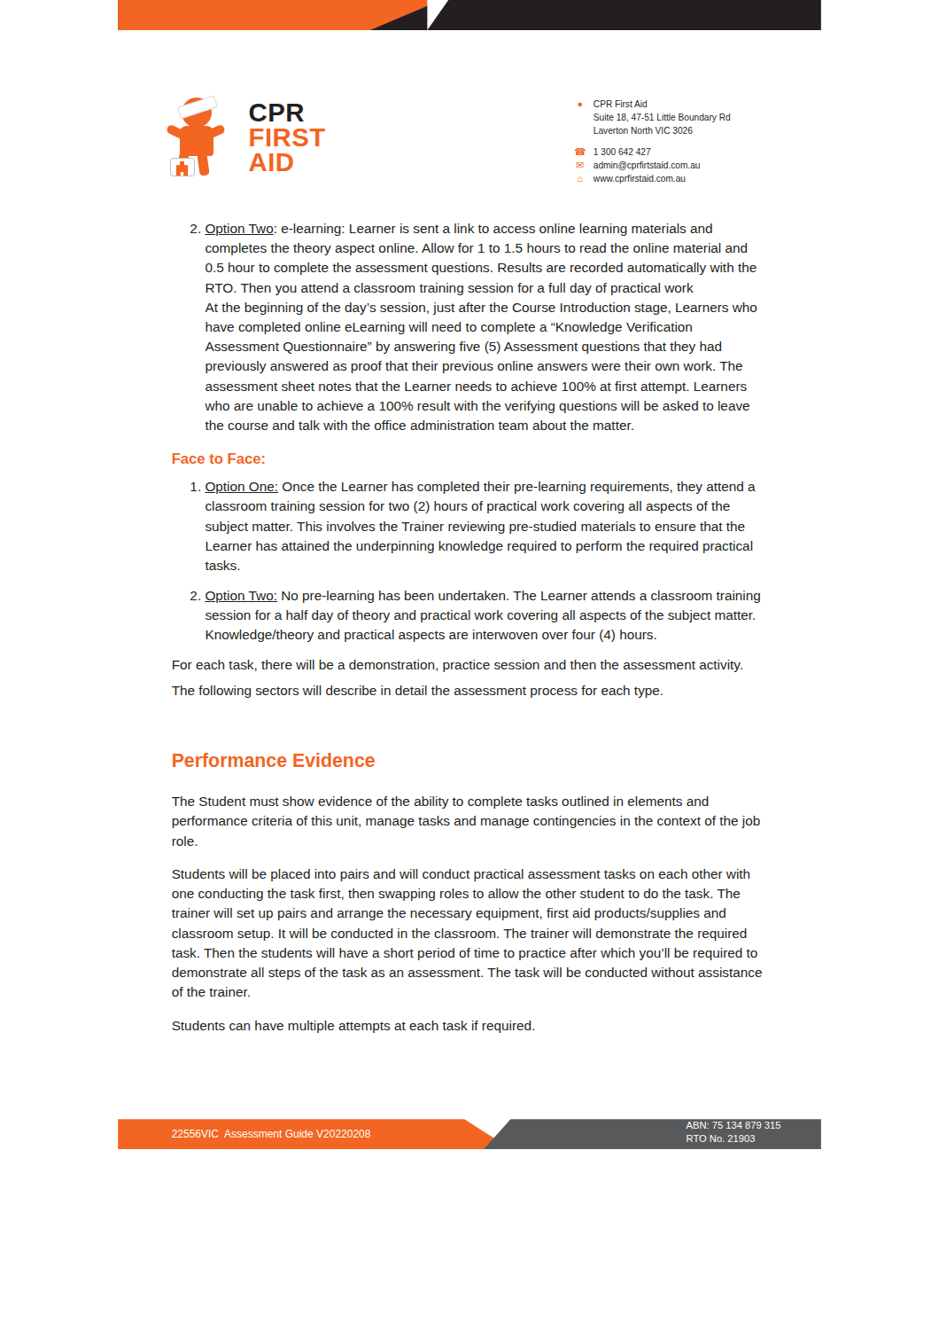CPR
FIRST AID
●
CPR First Aid
Suite 18, 47-51 Little Boundary Rd
Laverton North VIC 3026
☎
1 300 642 427
✉
admin@cprfirtstaid.com.au
⌂
www.cprfirstaid.com.au
Option Two: e-learning: Learner is sent a link to access online learning materials and completes the theory aspect online. Allow for 1 to 1.5 hours to read the online material and 0.5 hour to complete the assessment questions. Results are recorded automatically with the RTO. Then you attend a classroom training session for a full day of practical work
At the beginning of the day’s session, just after the Course Introduction stage, Learners who have completed online eLearning will need to complete a “Knowledge Verification Assessment Questionnaire” by answering five (5) Assessment questions that they had previously answered as proof that their previous online answers were their own work. The assessment sheet notes that the Learner needs to achieve 100% at first attempt. Learners who are unable to achieve a 100% result with the verifying questions will be asked to leave the course and talk with the office administration team about the matter.
Face to Face:
Option One: Once the Learner has completed their pre-learning requirements, they attend a classroom training session for two (2) hours of practical work covering all aspects of the subject matter. This involves the Trainer reviewing pre-studied materials to ensure that the Learner has attained the underpinning knowledge required to perform the required practical tasks.
Option Two: No pre-learning has been undertaken. The Learner attends a classroom training session for a half day of theory and practical work covering all aspects of the subject matter. Knowledge/theory and practical aspects are interwoven over four (4) hours.
For each task, there will be a demonstration, practice session and then the assessment activity.
The following sectors will describe in detail the assessment process for each type.
Performance Evidence
The Student must show evidence of the ability to complete tasks outlined in elements and performance criteria of this unit, manage tasks and manage contingencies in the context of the job role.
Students will be placed into pairs and will conduct practical assessment tasks on each other with one conducting the task first, then swapping roles to allow the other student to do the task. The trainer will set up pairs and arrange the necessary equipment, first aid products/supplies and classroom setup. It will be conducted in the classroom. The trainer will demonstrate the required task. Then the students will have a short period of time to practice after which you’ll be required to demonstrate all steps of the task as an assessment. The task will be conducted without assistance of the trainer.
Students can have multiple attempts at each task if required.
22556VIC Assessment Guide V20220208
ABN: 75 134 879 315
RTO No. 21903